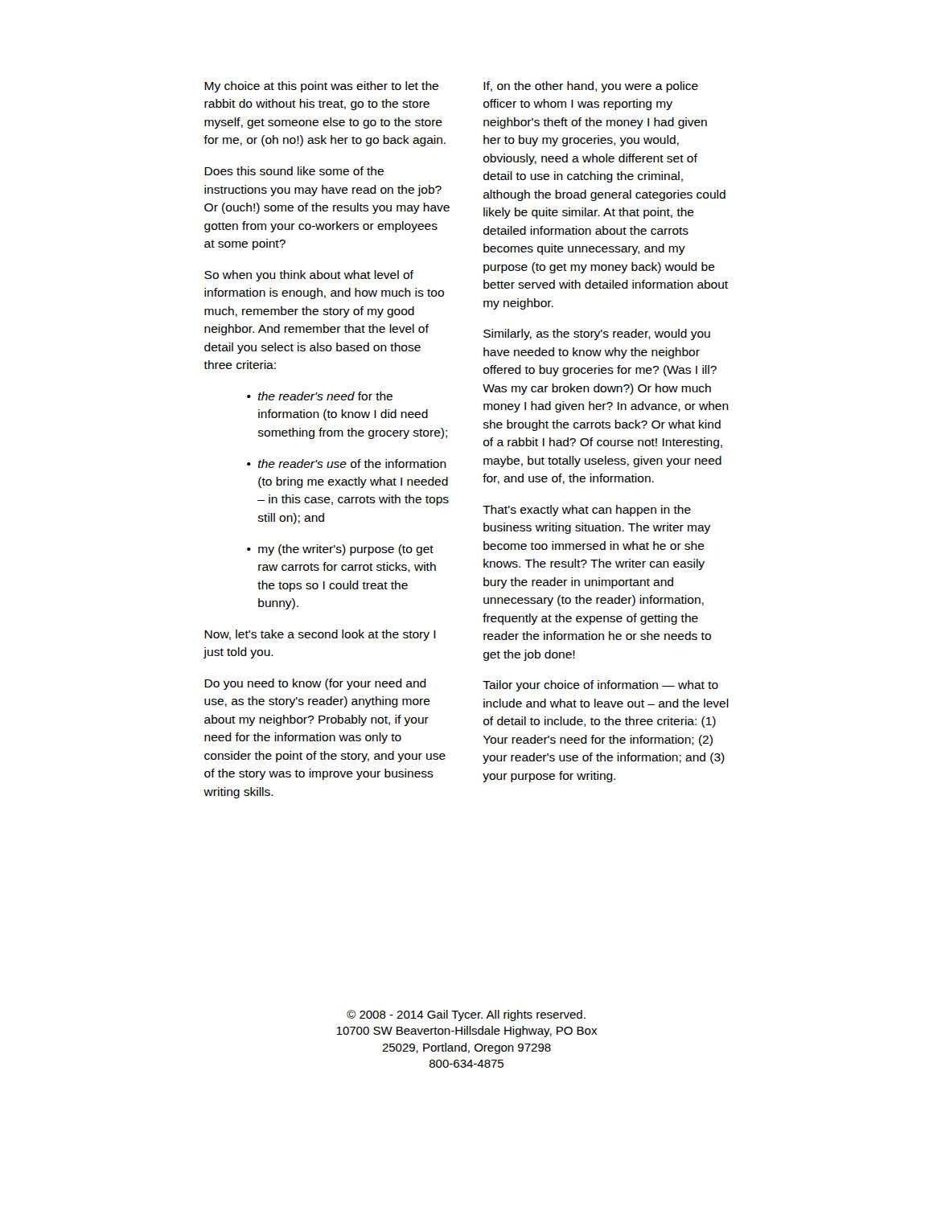My choice at this point was either to let the rabbit do without his treat, go to the store myself, get someone else to go to the store for me, or (oh no!) ask her to go back again.
Does this sound like some of the instructions you may have read on the job? Or (ouch!) some of the results you may have gotten from your co-workers or employees at some point?
So when you think about what level of information is enough, and how much is too much, remember the story of my good neighbor. And remember that the level of detail you select is also based on those three criteria:
the reader's need for the information (to know I did need something from the grocery store);
the reader's use of the information (to bring me exactly what I needed – in this case, carrots with the tops still on); and
my (the writer's) purpose (to get raw carrots for carrot sticks, with the tops so I could treat the bunny).
Now, let's take a second look at the story I just told you.
Do you need to know (for your need and use, as the story's reader) anything more about my neighbor? Probably not, if your need for the information was only to consider the point of the story, and your use of the story was to improve your business writing skills.
If, on the other hand, you were a police officer to whom I was reporting my neighbor's theft of the money I had given her to buy my groceries, you would, obviously, need a whole different set of detail to use in catching the criminal, although the broad general categories could likely be quite similar. At that point, the detailed information about the carrots becomes quite unnecessary, and my purpose (to get my money back) would be better served with detailed information about my neighbor.
Similarly, as the story's reader, would you have needed to know why the neighbor offered to buy groceries for me? (Was I ill? Was my car broken down?) Or how much money I had given her? In advance, or when she brought the carrots back? Or what kind of a rabbit I had? Of course not! Interesting, maybe, but totally useless, given your need for, and use of, the information.
That's exactly what can happen in the business writing situation. The writer may become too immersed in what he or she knows. The result? The writer can easily bury the reader in unimportant and unnecessary (to the reader) information, frequently at the expense of getting the reader the information he or she needs to get the job done!
Tailor your choice of information — what to include and what to leave out – and the level of detail to include, to the three criteria: (1) Your reader's need for the information; (2) your reader's use of the information; and (3) your purpose for writing.
© 2008 - 2014 Gail Tycer. All rights reserved.
10700 SW Beaverton-Hillsdale Highway, PO Box
25029, Portland, Oregon 97298
800-634-4875